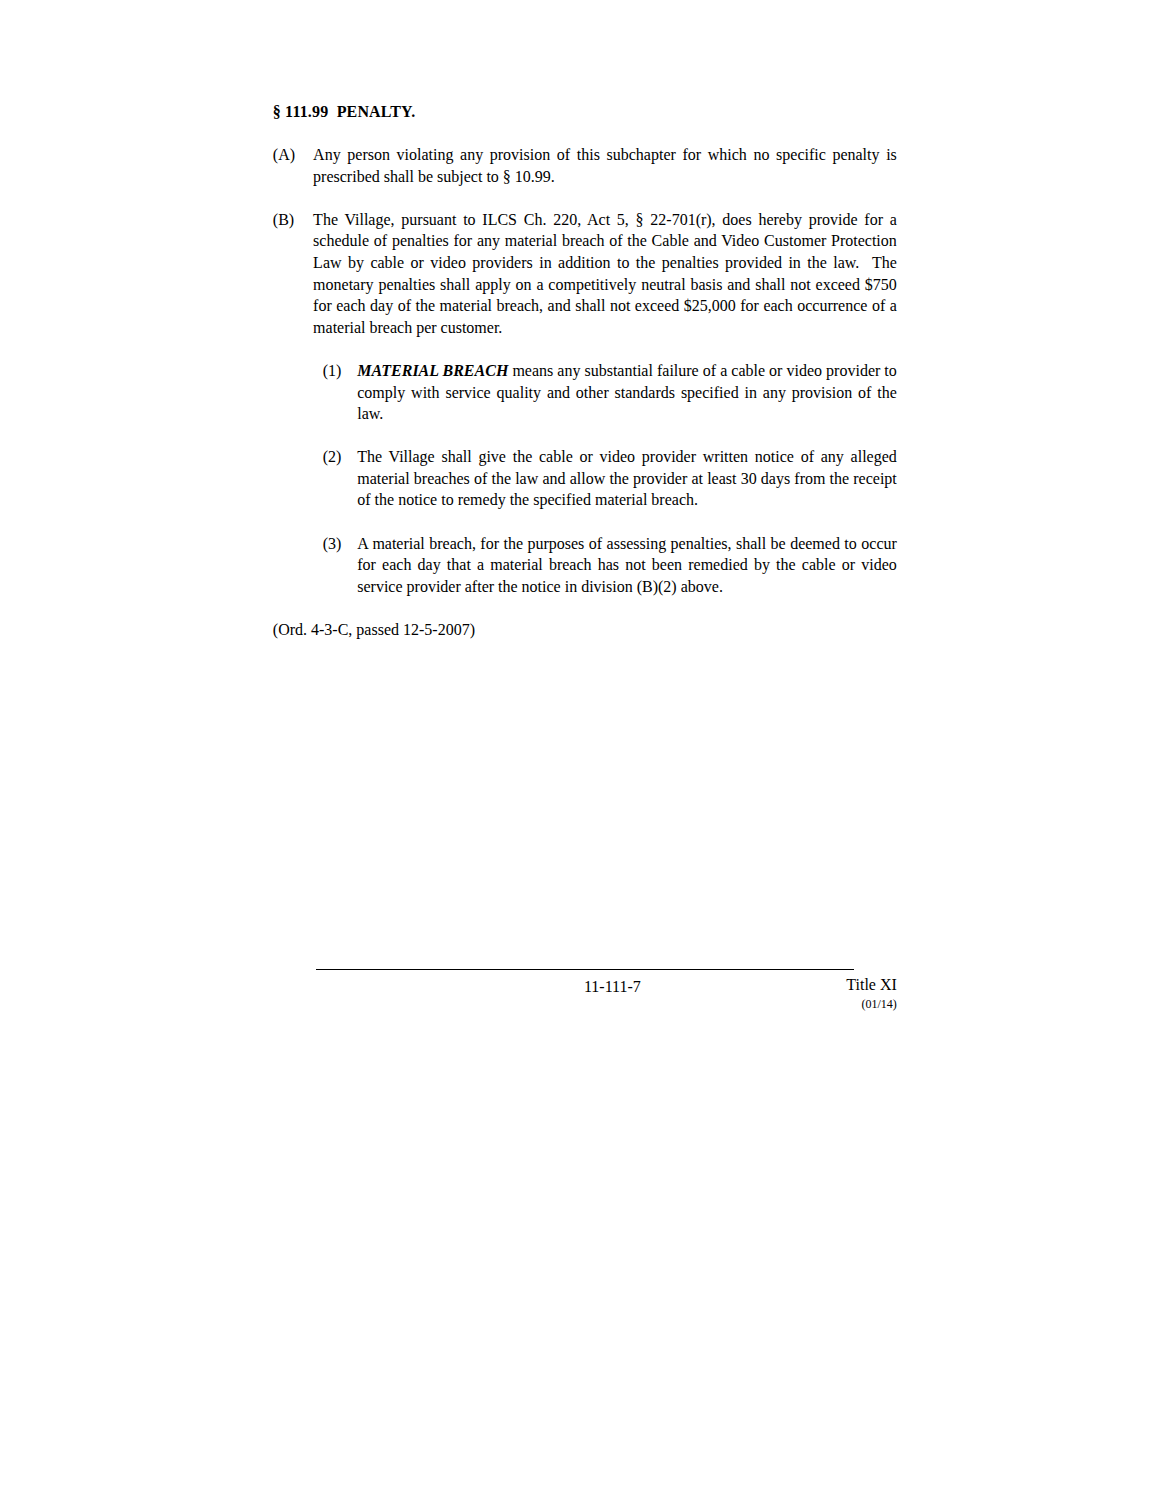§ 111.99 PENALTY.
(A)
Any person violating any provision of this subchapter for which no specific penalty is prescribed shall be subject to § 10.99.
(B)
The Village, pursuant to ILCS Ch. 220, Act 5, § 22-701(r), does hereby provide for a schedule of penalties for any material breach of the Cable and Video Customer Protection Law by cable or video providers in addition to the penalties provided in the law. The monetary penalties shall apply on a competitively neutral basis and shall not exceed $750 for each day of the material breach, and shall not exceed $25,000 for each occurrence of a material breach per customer.
(1)
MATERIAL BREACH means any substantial failure of a cable or video provider to comply with service quality and other standards specified in any provision of the law.
(2)
The Village shall give the cable or video provider written notice of any alleged material breaches of the law and allow the provider at least 30 days from the receipt of the notice to remedy the specified material breach.
(3)
A material breach, for the purposes of assessing penalties, shall be deemed to occur for each day that a material breach has not been remedied by the cable or video service provider after the notice in division (B)(2) above.
(Ord. 4-3-C, passed 12-5-2007)
11-111-7
Title XI
(01/14)